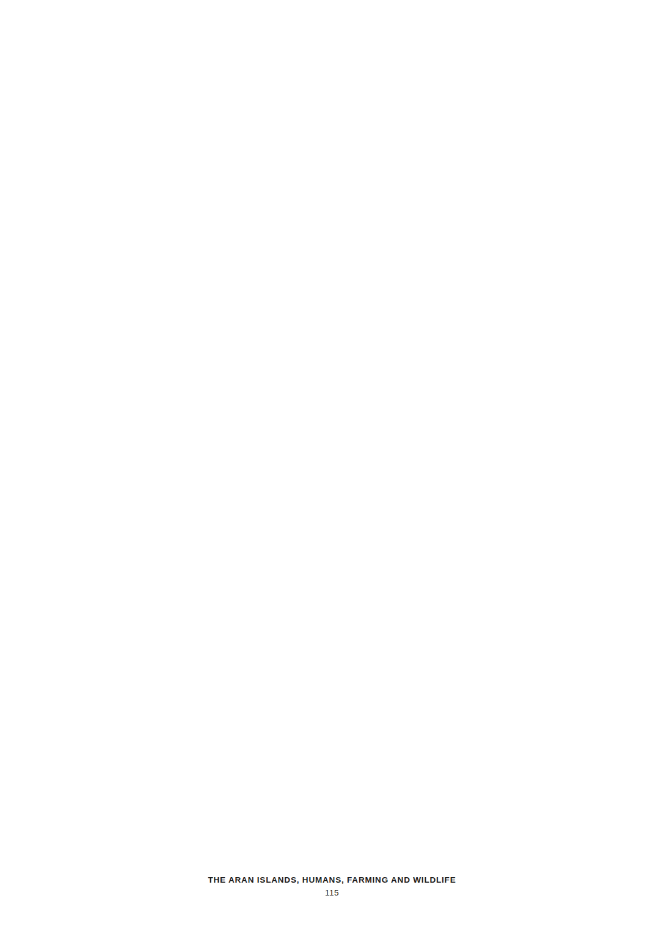The Aran Islands, Humans, Farming and Wildlife
115